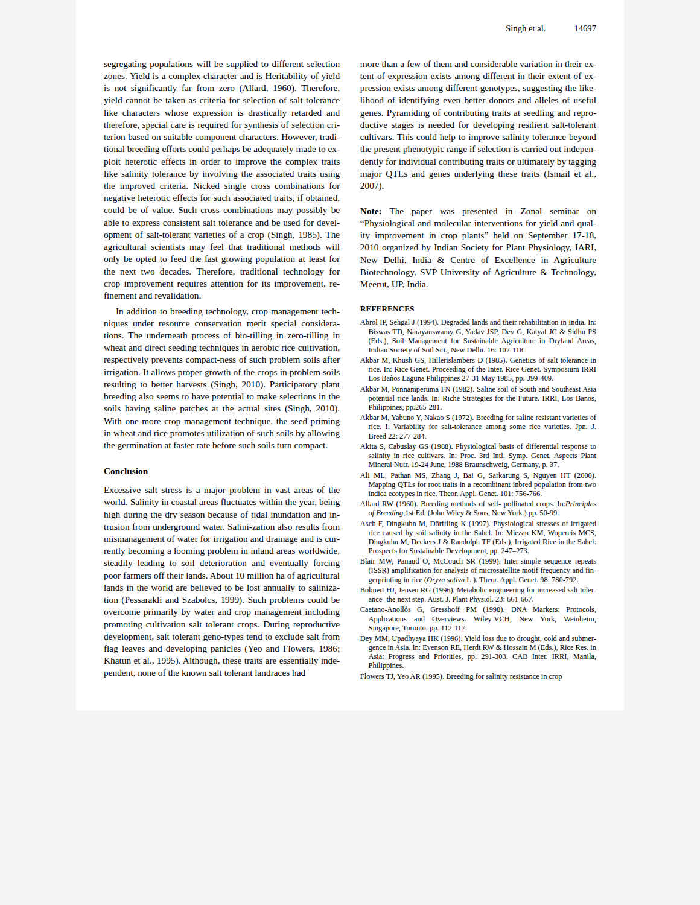Singh et al. 14697
segregating populations will be supplied to different selection zones. Yield is a complex character and is Heritability of yield is not significantly far from zero (Allard, 1960). Therefore, yield cannot be taken as criteria for selection of salt tolerance like characters whose expression is drastically retarded and therefore, special care is required for synthesis of selection criterion based on suitable component characters. However, traditional breeding efforts could perhaps be adequately made to exploit heterotic effects in order to improve the complex traits like salinity tolerance by involving the associated traits using the improved criteria. Nicked single cross combinations for negative heterotic effects for such associated traits, if obtained, could be of value. Such cross combinations may possibly be able to express consistent salt tolerance and be used for development of salt-tolerant varieties of a crop (Singh, 1985). The agricultural scientists may feel that traditional methods will only be opted to feed the fast growing population at least for the next two decades. Therefore, traditional technology for crop improvement requires attention for its improvement, refinement and revalidation.
In addition to breeding technology, crop management techniques under resource conservation merit special considerations. The underneath process of bio-tilling in zero-tilling in wheat and direct seeding techniques in aerobic rice cultivation, respectively prevents compact-ness of such problem soils after irrigation. It allows proper growth of the crops in problem soils resulting to better harvests (Singh, 2010). Participatory plant breeding also seems to have potential to make selections in the soils having saline patches at the actual sites (Singh, 2010). With one more crop management technique, the seed priming in wheat and rice promotes utilization of such soils by allowing the germination at faster rate before such soils turn compact.
Conclusion
Excessive salt stress is a major problem in vast areas of the world. Salinity in coastal areas fluctuates within the year, being high during the dry season because of tidal inundation and intrusion from underground water. Salini-zation also results from mismanagement of water for irrigation and drainage and is currently becoming a looming problem in inland areas worldwide, steadily leading to soil deterioration and eventually forcing poor farmers off their lands. About 10 million ha of agricultural lands in the world are believed to be lost annually to salinization (Pessarakli and Szabolcs, 1999). Such problems could be overcome primarily by water and crop management including promoting cultivation salt tolerant crops. During reproductive development, salt tolerant geno-types tend to exclude salt from flag leaves and developing panicles (Yeo and Flowers, 1986; Khatun et al., 1995). Although, these traits are essentially inde-pendent, none of the known salt tolerant landraces had
more than a few of them and considerable variation in their extent of expression exists among different in their extent of expression exists among different genotypes, suggesting the likelihood of identifying even better donors and alleles of useful genes. Pyramiding of contributing traits at seedling and reproductive stages is needed for developing resilient salt-tolerant cultivars. This could help to improve salinity tolerance beyond the present phenotypic range if selection is carried out independently for individual contributing traits or ultimately by tagging major QTLs and genes underlying these traits (Ismail et al., 2007).
Note: The paper was presented in Zonal seminar on “Physiological and molecular interventions for yield and quality improvement in crop plants” held on September 17-18, 2010 organized by Indian Society for Plant Physiology, IARI, New Delhi, India & Centre of Excellence in Agriculture Biotechnology, SVP University of Agriculture & Technology, Meerut, UP, India.
REFERENCES
Abrol IP, Sehgal J (1994). Degraded lands and their rehabilitation in India. In: Biswas TD, Narayanswamy G, Yadav JSP, Dev G, Katyal JC & Sidhu PS (Eds.), Soil Management for Sustainable Agriculture in Dryland Areas, Indian Society of Soil Sci., New Delhi. 16: 107-118.
Akbar M, Khush GS, Hillerislambers D (1985). Genetics of salt tolerance in rice. In: Rice Genet. Proceeding of the Inter. Rice Genet. Symposium IRRI Los Baños Laguna Philippines 27-31 May 1985, pp. 399-409.
Akbar M, Ponnamperuma FN (1982). Saline soil of South and Southeast Asia potential rice lands. In: Riche Strategies for the Future. IRRI, Los Banos, Philippines, pp.265-281.
Akbar M, Yabuno Y, Nakao S (1972). Breeding for saline resistant varieties of rice. I. Variability for salt-tolerance among some rice varieties. Jpn. J. Breed 22: 277-284.
Akita S, Cabuslay GS (1988). Physiological basis of differential response to salinity in rice cultivars. In: Proc. 3rd Intl. Symp. Genet. Aspects Plant Mineral Nutr. 19-24 June, 1988 Braunschweig, Germany, p. 37.
Ali ML, Pathan MS, Zhang J, Bai G, Sarkarung S, Nguyen HT (2000). Mapping QTLs for root traits in a recombinant inbred population from two indica ecotypes in rice. Theor. Appl. Genet. 101: 756-766.
Allard RW (1960). Breeding methods of self- pollinated crops. In:Principles of Breeding, 1st Ed. (John Wiley & Sons, New York.).pp. 50-99.
Asch F, Dingkuhn M, Dörffling K (1997). Physiological stresses of irrigated rice caused by soil salinity in the Sahel. In: Miezan KM, Wopereis MCS, Dingkuhn M, Deckers J & Randolph TF (Eds.), Irrigated Rice in the Sahel: Prospects for Sustainable Development, pp. 247–273.
Blair MW, Panaud O, McCouch SR (1999). Inter-simple sequence repeats (ISSR) amplification for analysis of microsatellite motif frequency and fingerprinting in rice (Oryza sativa L.). Theor. Appl. Genet. 98: 780-792.
Bohnert HJ, Jensen RG (1996). Metabolic engineering for increased salt tolerance- the next step. Aust. J. Plant Physiol. 23: 661-667.
Caetano-Anollós G, Gresshoff PM (1998). DNA Markers: Protocols, Applications and Overviews. Wiley-VCH, New York, Weinheim, Singapore, Toronto. pp. 112-117.
Dey MM, Upadhyaya HK (1996). Yield loss due to drought, cold and submergence in Asia. In: Evenson RE, Herdt RW & Hossain M (Eds.), Rice Res. in Asia: Progress and Priorities, pp. 291-303. CAB Inter. IRRI, Manila, Philippines.
Flowers TJ, Yeo AR (1995). Breeding for salinity resistance in crop